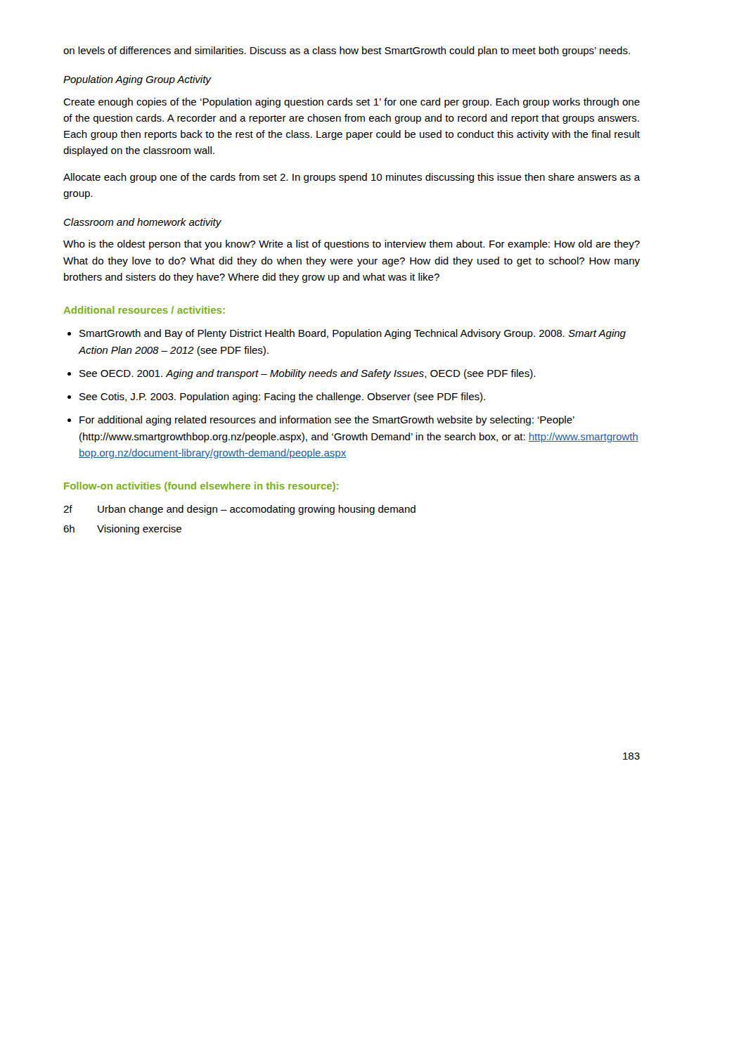on levels of differences and similarities. Discuss as a class how best SmartGrowth could plan to meet both groups’ needs.
Population Aging Group Activity
Create enough copies of the ‘Population aging question cards set 1’ for one card per group. Each group works through one of the question cards. A recorder and a reporter are chosen from each group and to record and report that groups answers. Each group then reports back to the rest of the class. Large paper could be used to conduct this activity with the final result displayed on the classroom wall.
Allocate each group one of the cards from set 2. In groups spend 10 minutes discussing this issue then share answers as a group.
Classroom and homework activity
Who is the oldest person that you know? Write a list of questions to interview them about. For example: How old are they? What do they love to do? What did they do when they were your age? How did they used to get to school? How many brothers and sisters do they have? Where did they grow up and what was it like?
Additional resources / activities:
SmartGrowth and Bay of Plenty District Health Board, Population Aging Technical Advisory Group. 2008. Smart Aging Action Plan 2008 – 2012 (see PDF files).
See OECD. 2001. Aging and transport – Mobility needs and Safety Issues, OECD (see PDF files).
See Cotis, J.P. 2003. Population aging: Facing the challenge. Observer (see PDF files).
For additional aging related resources and information see the SmartGrowth website by selecting: ‘People’ (http://www.smartgrowthbop.org.nz/people.aspx), and ‘Growth Demand’ in the search box, or at: http://www.smartgrowthbop.org.nz/document-library/growth-demand/people.aspx
Follow-on activities (found elsewhere in this resource):
2f Urban change and design – accomodating growing housing demand
6h Visioning exercise
183